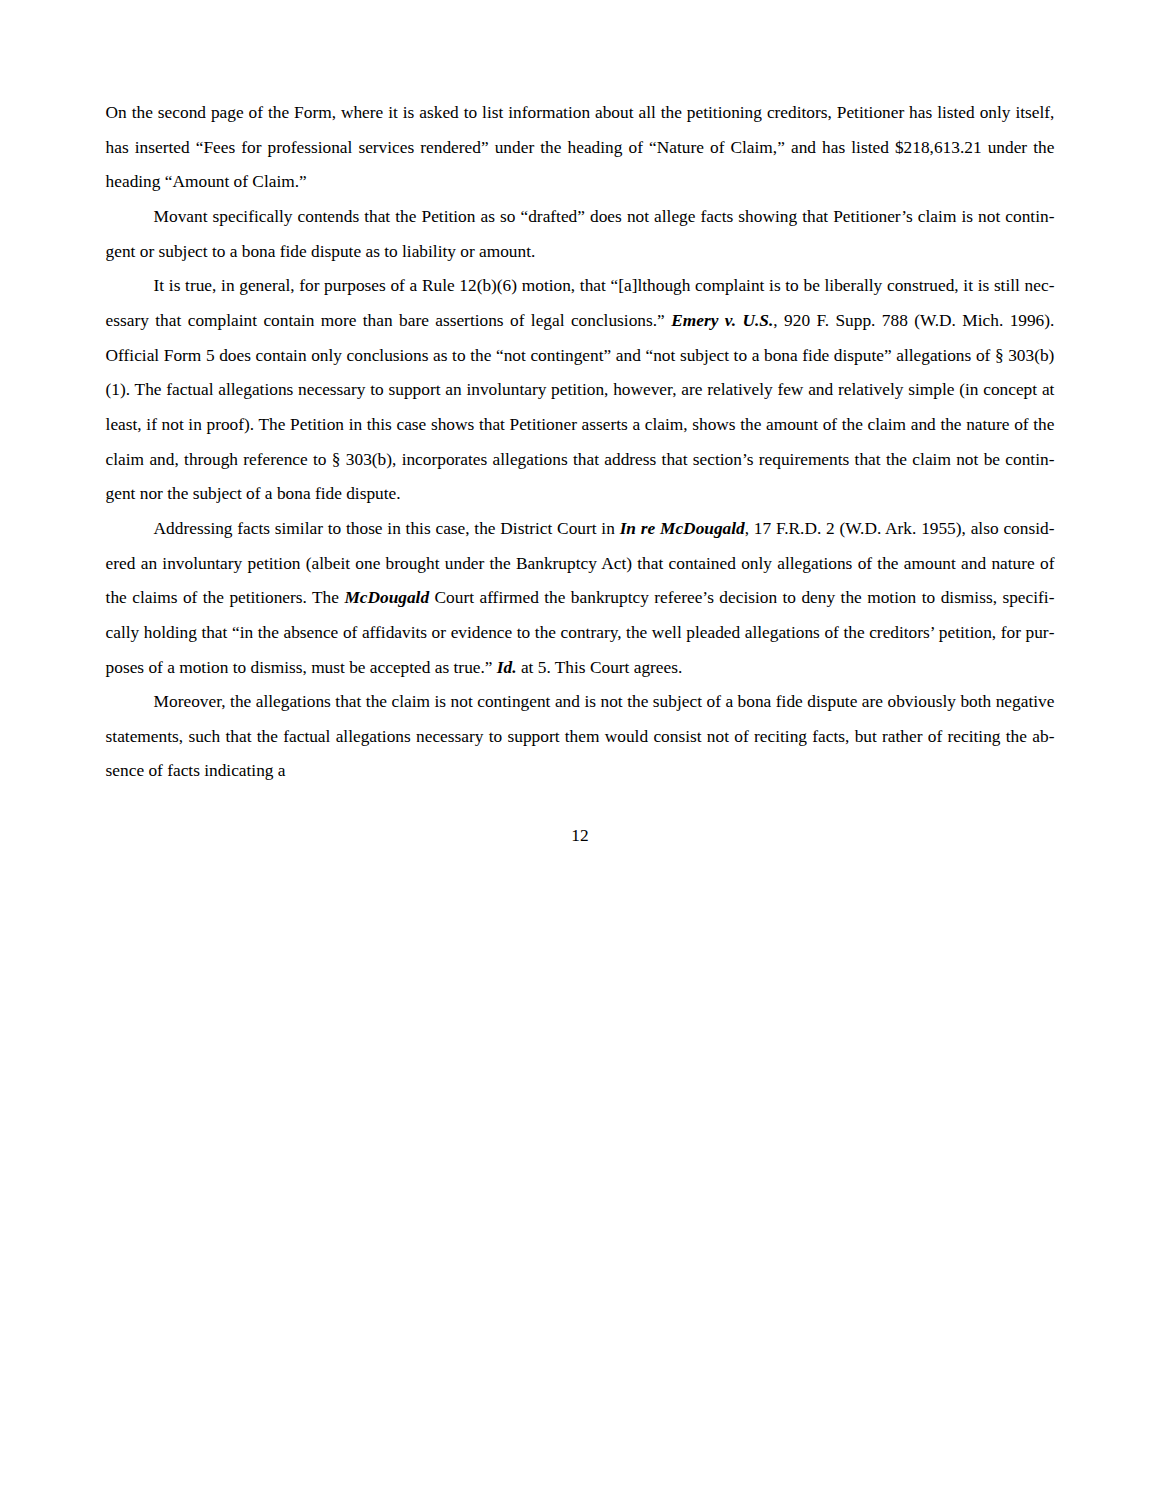On the second page of the Form, where it is asked to list information about all the petitioning creditors, Petitioner has listed only itself, has inserted “Fees for professional services rendered” under the heading of “Nature of Claim,” and has listed $218,613.21 under the heading “Amount of Claim.”
Movant specifically contends that the Petition as so “drafted” does not allege facts showing that Petitioner’s claim is not contingent or subject to a bona fide dispute as to liability or amount.
It is true, in general, for purposes of a Rule 12(b)(6) motion, that “[a]lthough complaint is to be liberally construed, it is still necessary that complaint contain more than bare assertions of legal conclusions.” Emery v. U.S., 920 F. Supp. 788 (W.D. Mich. 1996). Official Form 5 does contain only conclusions as to the “not contingent” and “not subject to a bona fide dispute” allegations of § 303(b)(1). The factual allegations necessary to support an involuntary petition, however, are relatively few and relatively simple (in concept at least, if not in proof). The Petition in this case shows that Petitioner asserts a claim, shows the amount of the claim and the nature of the claim and, through reference to § 303(b), incorporates allegations that address that section’s requirements that the claim not be contingent nor the subject of a bona fide dispute.
Addressing facts similar to those in this case, the District Court in In re McDougald, 17 F.R.D. 2 (W.D. Ark. 1955), also considered an involuntary petition (albeit one brought under the Bankruptcy Act) that contained only allegations of the amount and nature of the claims of the petitioners. The McDougald Court affirmed the bankruptcy referee’s decision to deny the motion to dismiss, specifically holding that “in the absence of affidavits or evidence to the contrary, the well pleaded allegations of the creditors’ petition, for purposes of a motion to dismiss, must be accepted as true.” Id. at 5. This Court agrees.
Moreover, the allegations that the claim is not contingent and is not the subject of a bona fide dispute are obviously both negative statements, such that the factual allegations necessary to support them would consist not of reciting facts, but rather of reciting the absence of facts indicating a
12